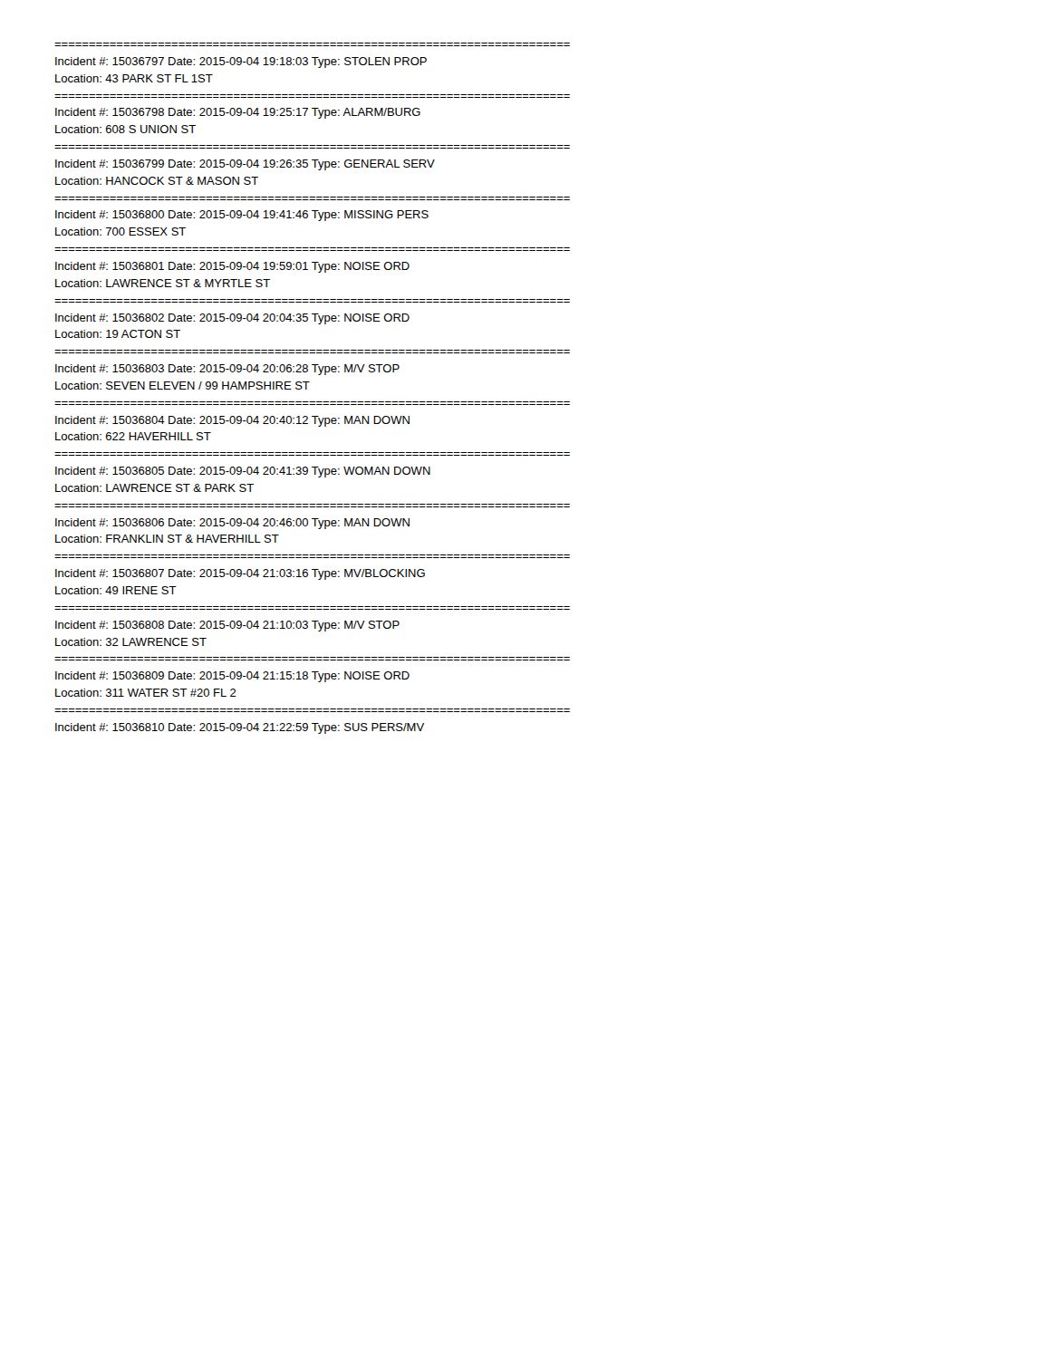===========================================================================
Incident #: 15036797 Date: 2015-09-04 19:18:03 Type: STOLEN PROP
Location: 43 PARK ST FL 1ST
===========================================================================
Incident #: 15036798 Date: 2015-09-04 19:25:17 Type: ALARM/BURG
Location: 608 S UNION ST
===========================================================================
Incident #: 15036799 Date: 2015-09-04 19:26:35 Type: GENERAL SERV
Location: HANCOCK ST & MASON ST
===========================================================================
Incident #: 15036800 Date: 2015-09-04 19:41:46 Type: MISSING PERS
Location: 700 ESSEX ST
===========================================================================
Incident #: 15036801 Date: 2015-09-04 19:59:01 Type: NOISE ORD
Location: LAWRENCE ST & MYRTLE ST
===========================================================================
Incident #: 15036802 Date: 2015-09-04 20:04:35 Type: NOISE ORD
Location: 19 ACTON ST
===========================================================================
Incident #: 15036803 Date: 2015-09-04 20:06:28 Type: M/V STOP
Location: SEVEN ELEVEN / 99 HAMPSHIRE ST
===========================================================================
Incident #: 15036804 Date: 2015-09-04 20:40:12 Type: MAN DOWN
Location: 622 HAVERHILL ST
===========================================================================
Incident #: 15036805 Date: 2015-09-04 20:41:39 Type: WOMAN DOWN
Location: LAWRENCE ST & PARK ST
===========================================================================
Incident #: 15036806 Date: 2015-09-04 20:46:00 Type: MAN DOWN
Location: FRANKLIN ST & HAVERHILL ST
===========================================================================
Incident #: 15036807 Date: 2015-09-04 21:03:16 Type: MV/BLOCKING
Location: 49 IRENE ST
===========================================================================
Incident #: 15036808 Date: 2015-09-04 21:10:03 Type: M/V STOP
Location: 32 LAWRENCE ST
===========================================================================
Incident #: 15036809 Date: 2015-09-04 21:15:18 Type: NOISE ORD
Location: 311 WATER ST #20 FL 2
===========================================================================
Incident #: 15036810 Date: 2015-09-04 21:22:59 Type: SUS PERS/MV